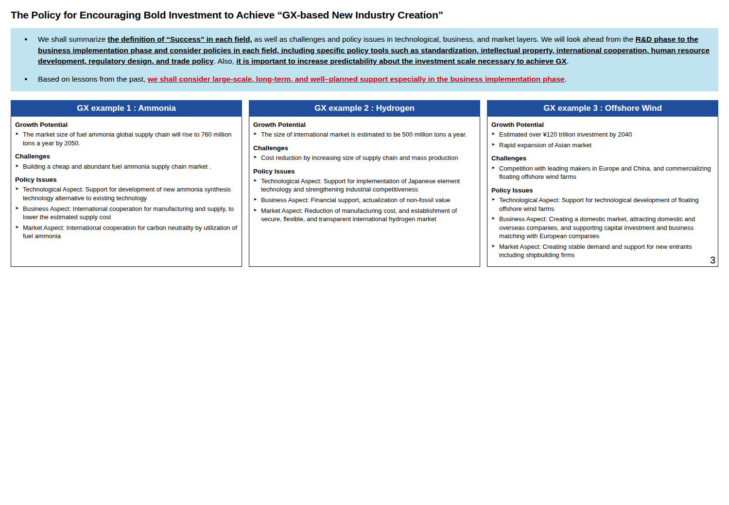The Policy for Encouraging Bold Investment to Achieve “GX-based New Industry Creation”
We shall summarize the definition of “Success” in each field, as well as challenges and policy issues in technological, business, and market layers. We will look ahead from the R&D phase to the business implementation phase and consider policies in each field, including specific policy tools such as standardization, intellectual property, international cooperation, human resource development, regulatory design, and trade policy. Also, it is important to increase predictability about the investment scale necessary to achieve GX.
Based on lessons from the past, we shall consider large-scale, long-term, and well–planned support especially in the business implementation phase.
GX example 1 : Ammonia
Growth Potential
The market size of fuel ammonia global supply chain will rise to 760 million tons a year by 2050.
Challenges
Building a cheap and abundant fuel ammonia supply chain market .
Policy Issues
Technological Aspect: Support for development of new ammonia synthesis technology alternative to existing technology
Business Aspect: International cooperation for manufacturing and supply, to lower the estimated supply cost
Market Aspect: International cooperation for carbon neutrality by utilization of fuel ammonia
GX example 2 : Hydrogen
Growth Potential
The size of international market is estimated to be 500 million tons a year.
Challenges
Cost reduction by increasing size of supply chain and mass production
Policy Issues
Technological Aspect: Support for implementation of Japanese element technology and strengthening industrial competitiveness
Business Aspect: Financial support, actualization of non-fossil value
Market Aspect: Reduction of manufacturing cost, and establishment of secure, flexible, and transparent international hydrogen market
GX example 3 : Offshore Wind
Growth Potential
Estimated over ¥120 trillion investment by 2040
Rapid expansion of Asian market
Challenges
Competition with leading makers in Europe and China, and commercializing floating offshore wind farms
Policy Issues
Technological Aspect: Support for technological development of floating offshore wind farms
Business Aspect: Creating a domestic market, attracting domestic and overseas companies, and supporting capital investment and business matching with European companies
Market Aspect: Creating stable demand and support for new entrants including shipbuilding firms
3